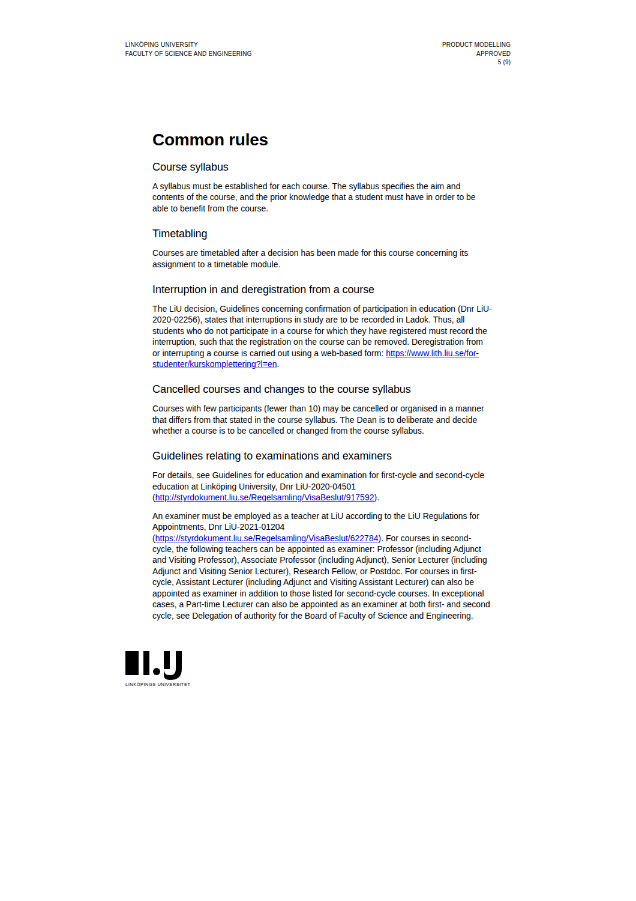LINKÖPING UNIVERSITY
FACULTY OF SCIENCE AND ENGINEERING
PRODUCT MODELLING
APPROVED
5 (9)
Common rules
Course syllabus
A syllabus must be established for each course. The syllabus specifies the aim and contents of the course, and the prior knowledge that a student must have in order to be able to benefit from the course.
Timetabling
Courses are timetabled after a decision has been made for this course concerning its assignment to a timetable module.
Interruption in and deregistration from a course
The LiU decision, Guidelines concerning confirmation of participation in education (Dnr LiU-2020-02256), states that interruptions in study are to be recorded in Ladok. Thus, all students who do not participate in a course for which they have registered must record the interruption, such that the registration on the course can be removed. Deregistration from or interrupting a course is carried out using a web-based form: https://www.lith.liu.se/for-studenter/kurskomplettering?l=en.
Cancelled courses and changes to the course syllabus
Courses with few participants (fewer than 10) may be cancelled or organised in a manner that differs from that stated in the course syllabus. The Dean is to deliberate and decide whether a course is to be cancelled or changed from the course syllabus.
Guidelines relating to examinations and examiners
For details, see Guidelines for education and examination for first-cycle and second-cycle education at Linköping University, Dnr LiU-2020-04501 (http://styrdokument.liu.se/Regelsamling/VisaBeslut/917592).
An examiner must be employed as a teacher at LiU according to the LiU Regulations for Appointments, Dnr LiU-2021-01204 (https://styrdokument.liu.se/Regelsamling/VisaBeslut/622784). For courses in second-cycle, the following teachers can be appointed as examiner: Professor (including Adjunct and Visiting Professor), Associate Professor (including Adjunct), Senior Lecturer (including Adjunct and Visiting Senior Lecturer), Research Fellow, or Postdoc. For courses in first-cycle, Assistant Lecturer (including Adjunct and Visiting Assistant Lecturer) can also be appointed as examiner in addition to those listed for second-cycle courses. In exceptional cases, a Part-time Lecturer can also be appointed as an examiner at both first- and second cycle, see Delegation of authority for the Board of Faculty of Science and Engineering.
LINKÖPINGS UNIVERSITET